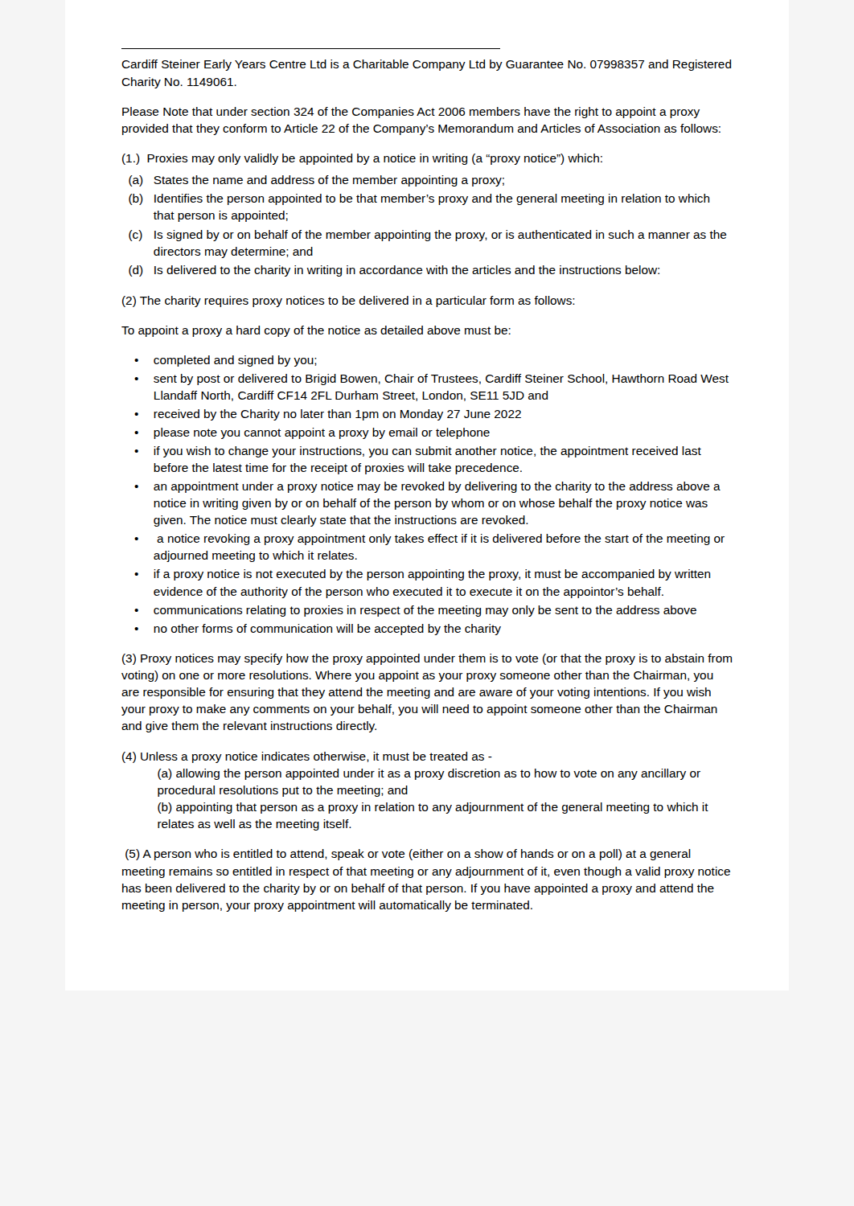Cardiff Steiner Early Years Centre Ltd is a Charitable Company Ltd by Guarantee No. 07998357 and Registered Charity No. 1149061.
Please Note that under section 324 of the Companies Act 2006 members have the right to appoint a proxy provided that they conform to Article 22 of the Company’s Memorandum and Articles of Association as follows:
(1.) Proxies may only validly be appointed by a notice in writing (a “proxy notice”) which:
(a) States the name and address of the member appointing a proxy;
(b) Identifies the person appointed to be that member’s proxy and the general meeting in relation to which that person is appointed;
(c) Is signed by or on behalf of the member appointing the proxy, or is authenticated in such a manner as the directors may determine; and
(d) Is delivered to the charity in writing in accordance with the articles and the instructions below:
(2) The charity requires proxy notices to be delivered in a particular form as follows:
To appoint a proxy a hard copy of the notice as detailed above must be:
completed and signed by you;
sent by post or delivered to Brigid Bowen, Chair of Trustees, Cardiff Steiner School, Hawthorn Road West Llandaff North, Cardiff CF14 2FL Durham Street, London, SE11 5JD and
received by the Charity no later than 1pm on Monday 27 June 2022
please note you cannot appoint a proxy by email or telephone
if you wish to change your instructions, you can submit another notice, the appointment received last before the latest time for the receipt of proxies will take precedence.
an appointment under a proxy notice may be revoked by delivering to the charity to the address above a notice in writing given by or on behalf of the person by whom or on whose behalf the proxy notice was given. The notice must clearly state that the instructions are revoked.
a notice revoking a proxy appointment only takes effect if it is delivered before the start of the meeting or adjourned meeting to which it relates.
if a proxy notice is not executed by the person appointing the proxy, it must be accompanied by written evidence of the authority of the person who executed it to execute it on the appointor’s behalf.
communications relating to proxies in respect of the meeting may only be sent to the address above
no other forms of communication will be accepted by the charity
(3) Proxy notices may specify how the proxy appointed under them is to vote (or that the proxy is to abstain from voting) on one or more resolutions. Where you appoint as your proxy someone other than the Chairman, you are responsible for ensuring that they attend the meeting and are aware of your voting intentions. If you wish your proxy to make any comments on your behalf, you will need to appoint someone other than the Chairman and give them the relevant instructions directly.
(4) Unless a proxy notice indicates otherwise, it must be treated as -
(a) allowing the person appointed under it as a proxy discretion as to how to vote on any ancillary or procedural resolutions put to the meeting; and
(b) appointing that person as a proxy in relation to any adjournment of the general meeting to which it relates as well as the meeting itself.
(5) A person who is entitled to attend, speak or vote (either on a show of hands or on a poll) at a general meeting remains so entitled in respect of that meeting or any adjournment of it, even though a valid proxy notice has been delivered to the charity by or on behalf of that person. If you have appointed a proxy and attend the meeting in person, your proxy appointment will automatically be terminated.